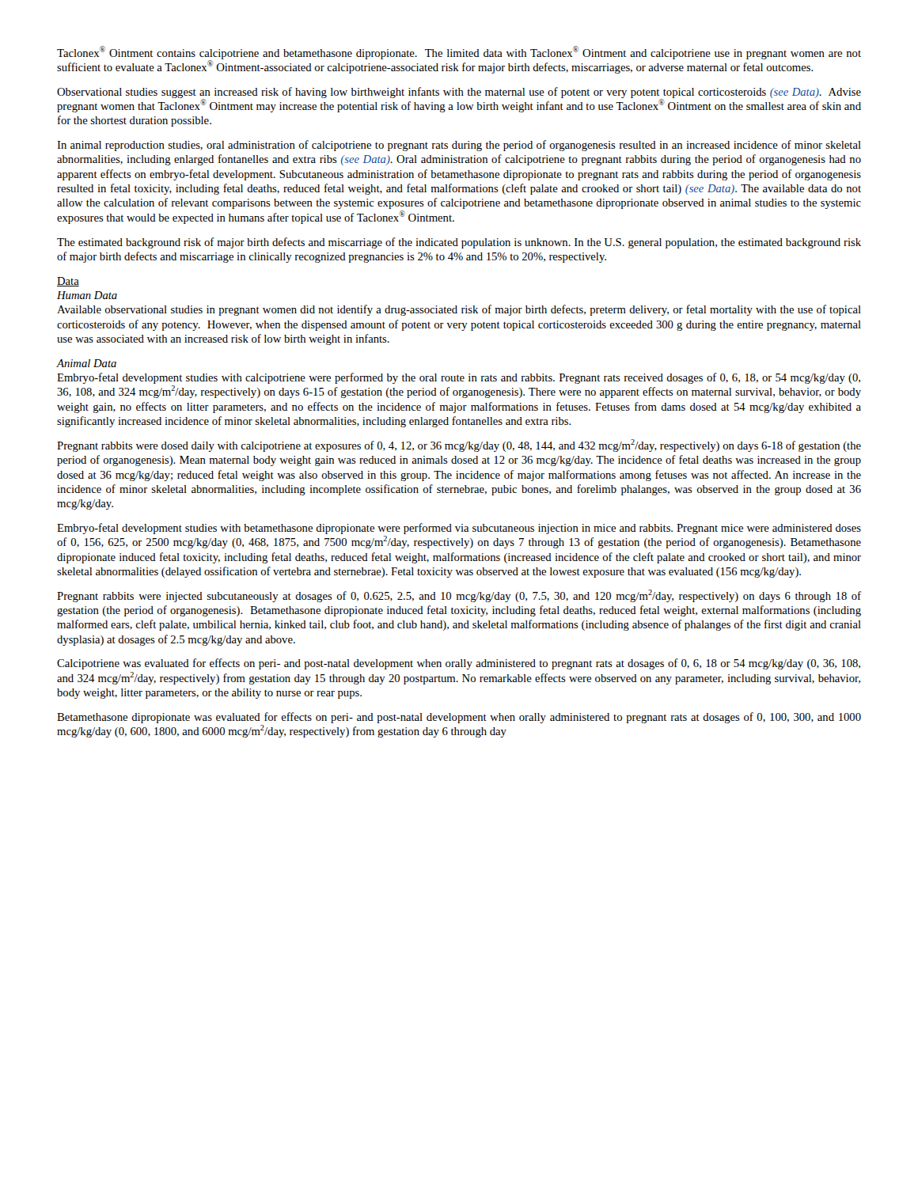Taclonex® Ointment contains calcipotriene and betamethasone dipropionate. The limited data with Taclonex® Ointment and calcipotriene use in pregnant women are not sufficient to evaluate a Taclonex® Ointment-associated or calcipotriene-associated risk for major birth defects, miscarriages, or adverse maternal or fetal outcomes.
Observational studies suggest an increased risk of having low birthweight infants with the maternal use of potent or very potent topical corticosteroids (see Data). Advise pregnant women that Taclonex® Ointment may increase the potential risk of having a low birth weight infant and to use Taclonex® Ointment on the smallest area of skin and for the shortest duration possible.
In animal reproduction studies, oral administration of calcipotriene to pregnant rats during the period of organogenesis resulted in an increased incidence of minor skeletal abnormalities, including enlarged fontanelles and extra ribs (see Data). Oral administration of calcipotriene to pregnant rabbits during the period of organogenesis had no apparent effects on embryo-fetal development. Subcutaneous administration of betamethasone dipropionate to pregnant rats and rabbits during the period of organogenesis resulted in fetal toxicity, including fetal deaths, reduced fetal weight, and fetal malformations (cleft palate and crooked or short tail) (see Data). The available data do not allow the calculation of relevant comparisons between the systemic exposures of calcipotriene and betamethasone diproprionate observed in animal studies to the systemic exposures that would be expected in humans after topical use of Taclonex® Ointment.
The estimated background risk of major birth defects and miscarriage of the indicated population is unknown. In the U.S. general population, the estimated background risk of major birth defects and miscarriage in clinically recognized pregnancies is 2% to 4% and 15% to 20%, respectively.
Data
Human Data
Available observational studies in pregnant women did not identify a drug-associated risk of major birth defects, preterm delivery, or fetal mortality with the use of topical corticosteroids of any potency. However, when the dispensed amount of potent or very potent topical corticosteroids exceeded 300 g during the entire pregnancy, maternal use was associated with an increased risk of low birth weight in infants.
Animal Data
Embryo-fetal development studies with calcipotriene were performed by the oral route in rats and rabbits. Pregnant rats received dosages of 0, 6, 18, or 54 mcg/kg/day (0, 36, 108, and 324 mcg/m2/day, respectively) on days 6-15 of gestation (the period of organogenesis). There were no apparent effects on maternal survival, behavior, or body weight gain, no effects on litter parameters, and no effects on the incidence of major malformations in fetuses. Fetuses from dams dosed at 54 mcg/kg/day exhibited a significantly increased incidence of minor skeletal abnormalities, including enlarged fontanelles and extra ribs.
Pregnant rabbits were dosed daily with calcipotriene at exposures of 0, 4, 12, or 36 mcg/kg/day (0, 48, 144, and 432 mcg/m2/day, respectively) on days 6-18 of gestation (the period of organogenesis). Mean maternal body weight gain was reduced in animals dosed at 12 or 36 mcg/kg/day. The incidence of fetal deaths was increased in the group dosed at 36 mcg/kg/day; reduced fetal weight was also observed in this group. The incidence of major malformations among fetuses was not affected. An increase in the incidence of minor skeletal abnormalities, including incomplete ossification of sternebrae, pubic bones, and forelimb phalanges, was observed in the group dosed at 36 mcg/kg/day.
Embryo-fetal development studies with betamethasone dipropionate were performed via subcutaneous injection in mice and rabbits. Pregnant mice were administered doses of 0, 156, 625, or 2500 mcg/kg/day (0, 468, 1875, and 7500 mcg/m2/day, respectively) on days 7 through 13 of gestation (the period of organogenesis). Betamethasone dipropionate induced fetal toxicity, including fetal deaths, reduced fetal weight, malformations (increased incidence of the cleft palate and crooked or short tail), and minor skeletal abnormalities (delayed ossification of vertebra and sternebrae). Fetal toxicity was observed at the lowest exposure that was evaluated (156 mcg/kg/day).
Pregnant rabbits were injected subcutaneously at dosages of 0, 0.625, 2.5, and 10 mcg/kg/day (0, 7.5, 30, and 120 mcg/m2/day, respectively) on days 6 through 18 of gestation (the period of organogenesis). Betamethasone dipropionate induced fetal toxicity, including fetal deaths, reduced fetal weight, external malformations (including malformed ears, cleft palate, umbilical hernia, kinked tail, club foot, and club hand), and skeletal malformations (including absence of phalanges of the first digit and cranial dysplasia) at dosages of 2.5 mcg/kg/day and above.
Calcipotriene was evaluated for effects on peri- and post-natal development when orally administered to pregnant rats at dosages of 0, 6, 18 or 54 mcg/kg/day (0, 36, 108, and 324 mcg/m2/day, respectively) from gestation day 15 through day 20 postpartum. No remarkable effects were observed on any parameter, including survival, behavior, body weight, litter parameters, or the ability to nurse or rear pups.
Betamethasone dipropionate was evaluated for effects on peri- and post-natal development when orally administered to pregnant rats at dosages of 0, 100, 300, and 1000 mcg/kg/day (0, 600, 1800, and 6000 mcg/m2/day, respectively) from gestation day 6 through day